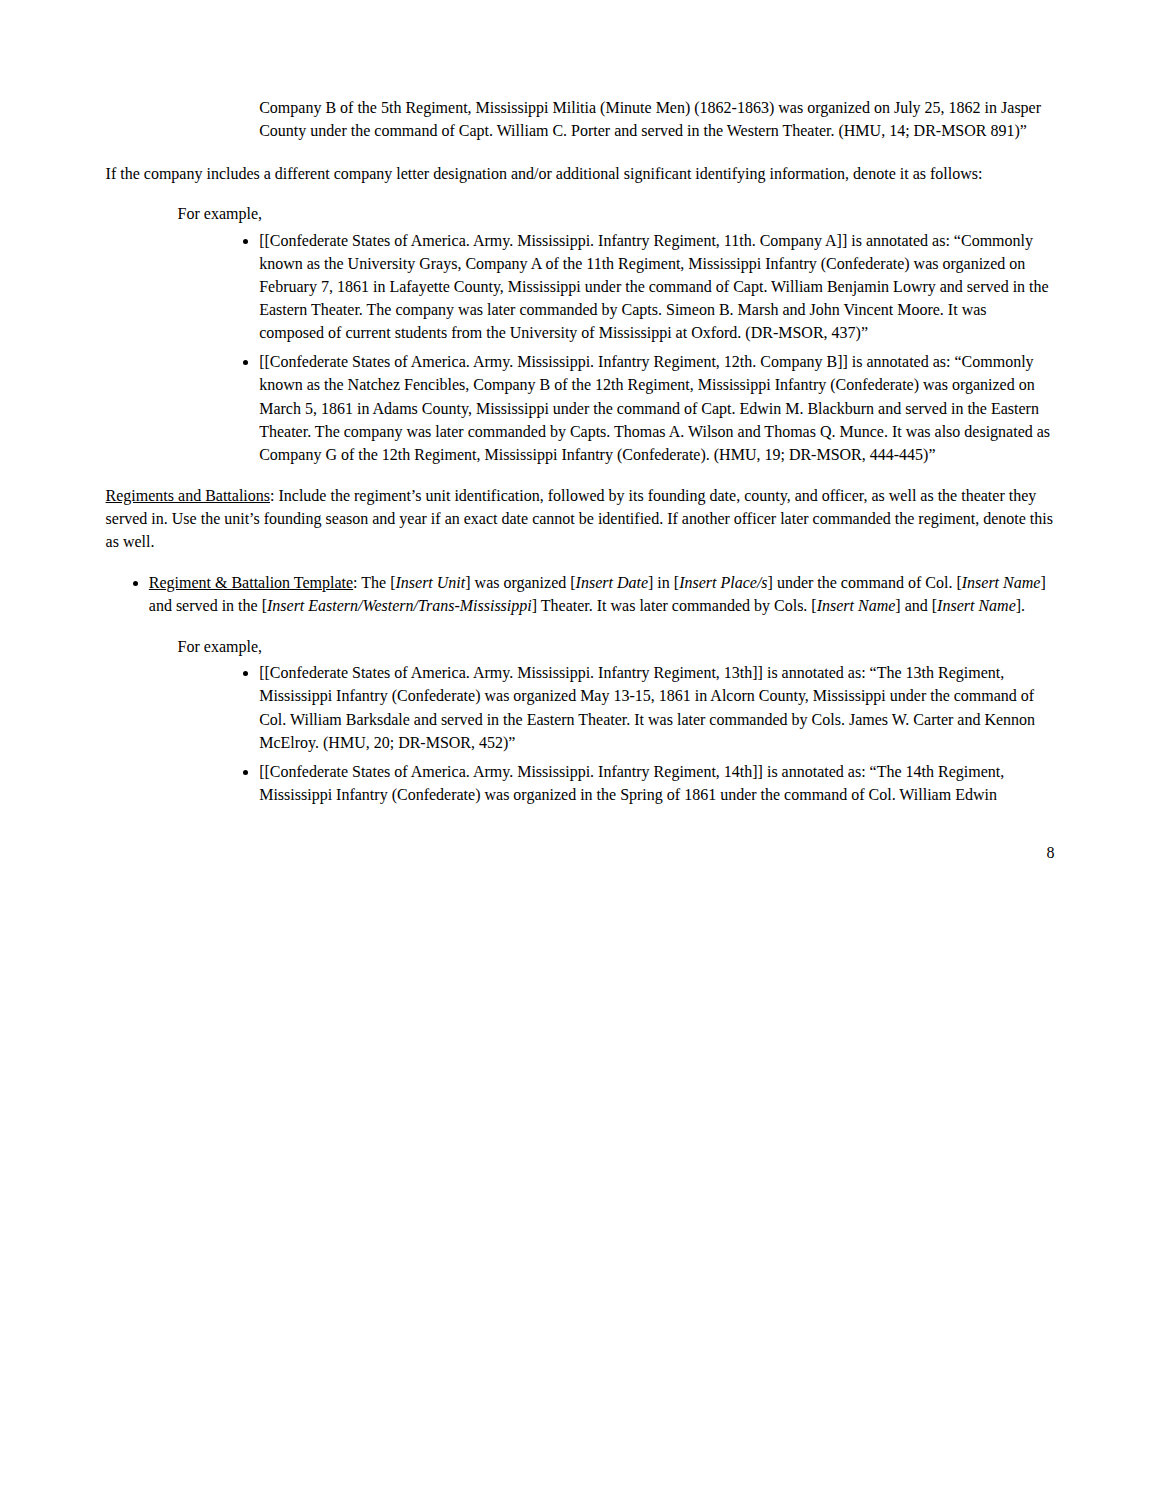Company B of the 5th Regiment, Mississippi Militia (Minute Men) (1862-1863) was organized on July 25, 1862 in Jasper County under the command of Capt. William C. Porter and served in the Western Theater. (HMU, 14; DR-MSOR 891)”
If the company includes a different company letter designation and/or additional significant identifying information, denote it as follows:
For example,
[[Confederate States of America. Army. Mississippi. Infantry Regiment, 11th. Company A]] is annotated as: “Commonly known as the University Grays, Company A of the 11th Regiment, Mississippi Infantry (Confederate) was organized on February 7, 1861 in Lafayette County, Mississippi under the command of Capt. William Benjamin Lowry and served in the Eastern Theater. The company was later commanded by Capts. Simeon B. Marsh and John Vincent Moore. It was composed of current students from the University of Mississippi at Oxford. (DR-MSOR, 437)”
[[Confederate States of America. Army. Mississippi. Infantry Regiment, 12th. Company B]] is annotated as: “Commonly known as the Natchez Fencibles, Company B of the 12th Regiment, Mississippi Infantry (Confederate) was organized on March 5, 1861 in Adams County, Mississippi under the command of Capt. Edwin M. Blackburn and served in the Eastern Theater. The company was later commanded by Capts. Thomas A. Wilson and Thomas Q. Munce. It was also designated as Company G of the 12th Regiment, Mississippi Infantry (Confederate). (HMU, 19; DR-MSOR, 444-445)”
Regiments and Battalions: Include the regiment’s unit identification, followed by its founding date, county, and officer, as well as the theater they served in. Use the unit’s founding season and year if an exact date cannot be identified. If another officer later commanded the regiment, denote this as well.
Regiment & Battalion Template: The [Insert Unit] was organized [Insert Date] in [Insert Place/s] under the command of Col. [Insert Name] and served in the [Insert Eastern/Western/Trans-Mississippi] Theater. It was later commanded by Cols. [Insert Name] and [Insert Name].
For example,
[[Confederate States of America. Army. Mississippi. Infantry Regiment, 13th]] is annotated as: “The 13th Regiment, Mississippi Infantry (Confederate) was organized May 13-15, 1861 in Alcorn County, Mississippi under the command of Col. William Barksdale and served in the Eastern Theater. It was later commanded by Cols. James W. Carter and Kennon McElroy. (HMU, 20; DR-MSOR, 452)”
[[Confederate States of America. Army. Mississippi. Infantry Regiment, 14th]] is annotated as: “The 14th Regiment, Mississippi Infantry (Confederate) was organized in the Spring of 1861 under the command of Col. William Edwin
8